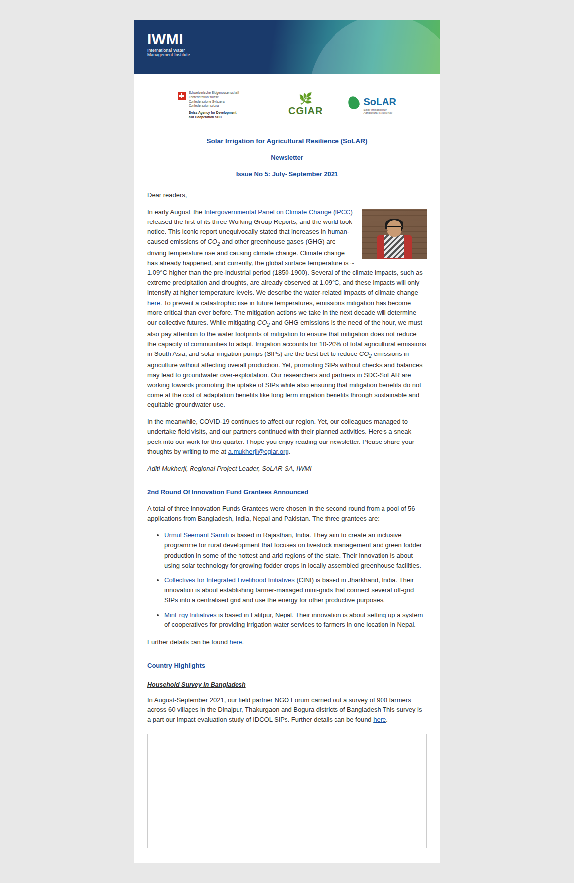IWMI
International Water
Management Institute
| Schweizerische Eidgenossenschaft Confédération suisse Confederazione Svizzera Confederaziun svizra Swiss Agency for Development and Cooperation SDC | 🌿 CGIAR | SoLAR Solar Irrigation for Agricultural Resilience |
Solar Irrigation for Agricultural Resilience (SoLAR)
Newsletter
Issue No 5: July- September 2021
Dear readers,
In early August, the Intergovernmental Panel on Climate Change (IPCC) released the first of its three Working Group Reports, and the world took notice. This iconic report unequivocally stated that increases in human-caused emissions of CO2 and other greenhouse gases (GHG) are driving temperature rise and causing climate change. Climate change has already happened, and currently, the global surface temperature is ~ 1.09°C higher than the pre-industrial period (1850-1900). Several of the climate impacts, such as extreme precipitation and droughts, are already observed at 1.09°C, and these impacts will only intensify at higher temperature levels. We describe the water-related impacts of climate change here. To prevent a catastrophic rise in future temperatures, emissions mitigation has become more critical than ever before. The mitigation actions we take in the next decade will determine our collective futures. While mitigating CO2 and GHG emissions is the need of the hour, we must also pay attention to the water footprints of mitigation to ensure that mitigation does not reduce the capacity of communities to adapt. Irrigation accounts for 10-20% of total agricultural emissions in South Asia, and solar irrigation pumps (SIPs) are the best bet to reduce CO2 emissions in agriculture without affecting overall production. Yet, promoting SIPs without checks and balances may lead to groundwater over-exploitation. Our researchers and partners in SDC-SoLAR are working towards promoting the uptake of SIPs while also ensuring that mitigation benefits do not come at the cost of adaptation benefits like long term irrigation benefits through sustainable and equitable groundwater use.
In the meanwhile, COVID-19 continues to affect our region. Yet, our colleagues managed to undertake field visits, and our partners continued with their planned activities. Here's a sneak peek into our work for this quarter. I hope you enjoy reading our newsletter. Please share your thoughts by writing to me at a.mukherji@cgiar.org.
Aditi Mukherji, Regional Project Leader, SoLAR-SA, IWMI
2nd Round Of Innovation Fund Grantees Announced
A total of three Innovation Funds Grantees were chosen in the second round from a pool of 56 applications from Bangladesh, India, Nepal and Pakistan. The three grantees are:
Urmul Seemant Samiti is based in Rajasthan, India. They aim to create an inclusive programme for rural development that focuses on livestock management and green fodder production in some of the hottest and arid regions of the state. Their innovation is about using solar technology for growing fodder crops in locally assembled greenhouse facilities.
Collectives for Integrated Livelihood Initiatives (CINI) is based in Jharkhand, India. Their innovation is about establishing farmer-managed mini-grids that connect several off-grid SIPs into a centralised grid and use the energy for other productive purposes.
MinErgy Initiatives is based in Lalitpur, Nepal. Their innovation is about setting up a system of cooperatives for providing irrigation water services to farmers in one location in Nepal.
Further details can be found here.
Country Highlights
Household Survey in Bangladesh
In August-September 2021, our field partner NGO Forum carried out a survey of 900 farmers across 60 villages in the Dinajpur, Thakurgaon and Bogura districts of Bangladesh This survey is a part our impact evaluation study of IDCOL SIPs. Further details can be found here.